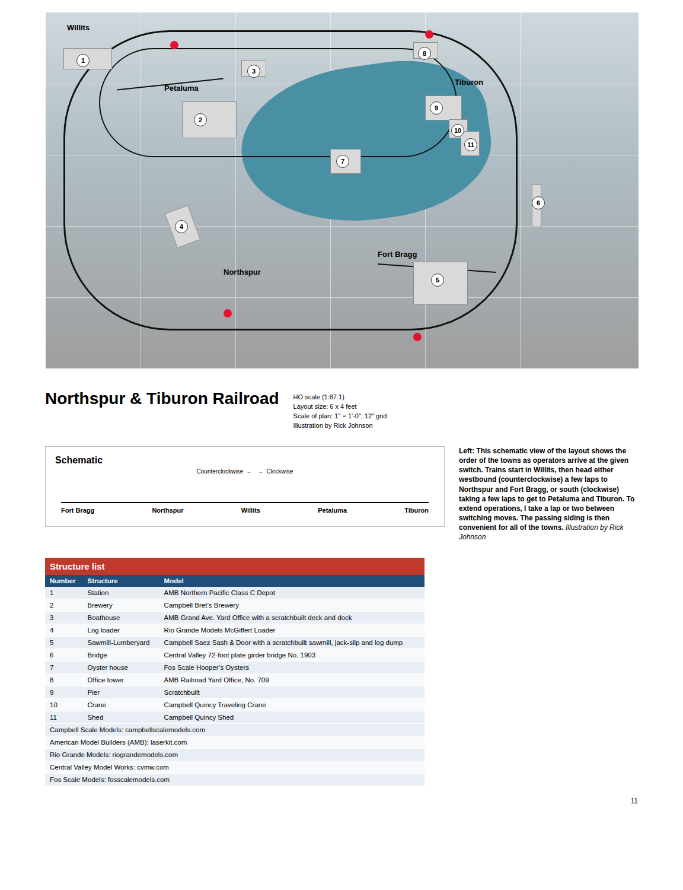1
2
3
4
5
6
7
8
9
10
11
Willits
Petaluma
Tiburon
Northspur
Fort Bragg
Magnetic uncoupler
Northspur & Tiburon Railroad
HO scale (1:87.1)
Layout size: 6 x 4 feet
Scale of plan: 1" = 1'-0", 12" grid
Illustration by Rick Johnson
Schematic
Counterclockwise ← → Clockwise
Fort Bragg Northspur Willits Petaluma Tiburon
Left: This schematic view of the layout shows the order of the towns as operators arrive at the given switch. Trains start in Willits, then head either westbound (counterclockwise) a few laps to Northspur and Fort Bragg, or south (clockwise) taking a few laps to get to Petaluma and Tiburon. To extend operations, I take a lap or two between switching moves. The passing siding is then convenient for all of the towns. Illustration by Rick Johnson
Structure list
| Number | Structure | Model |
| --- | --- | --- |
| 1 | Station | AMB Northern Pacific Class C Depot |
| 2 | Brewery | Campbell Bret’s Brewery |
| 3 | Boathouse | AMB Grand Ave. Yard Office with a scratchbuilt deck and dock |
| 4 | Log loader | Rio Grande Models McGiffert Loader |
| 5 | Sawmill-Lumberyard | Campbell Saez Sash & Door with a scratchbuilt sawmill, jack-slip and log dump |
| 6 | Bridge | Central Valley 72-foot plate girder bridge No. 1903 |
| 7 | Oyster house | Fos Scale Hooper’s Oysters |
| 8 | Office tower | AMB Railroad Yard Office, No. 709 |
| 9 | Pier | Scratchbuilt |
| 10 | Crane | Campbell Quincy Traveling Crane |
| 11 | Shed | Campbell Quincy Shed |
| Campbell Scale Models: campbellscalemodels.com |
| American Model Builders (AMB): laserkit.com |
| Rio Grande Models: riograndemodels.com |
| Central Valley Model Works: cvmw.com |
| Fos Scale Models: fosscalemodels.com |
11